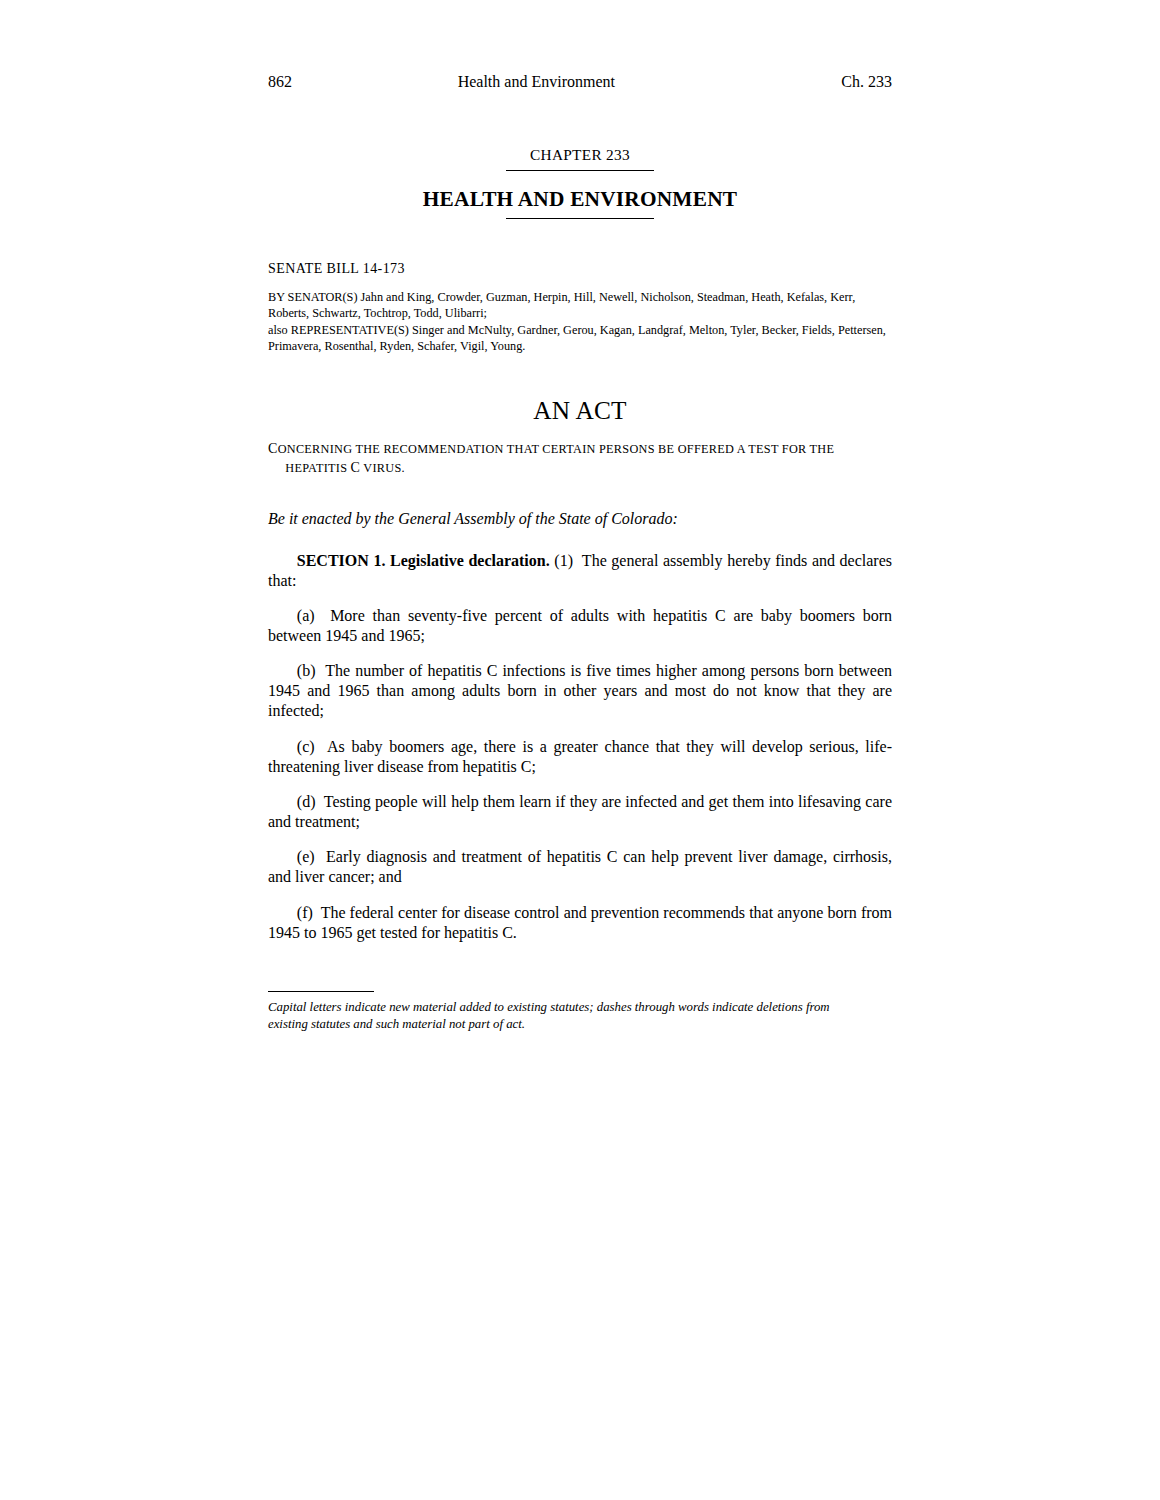862
Health and Environment
Ch. 233
CHAPTER 233
HEALTH AND ENVIRONMENT
SENATE BILL 14-173
BY SENATOR(S) Jahn and King, Crowder, Guzman, Herpin, Hill, Newell, Nicholson, Steadman, Heath, Kefalas, Kerr, Roberts, Schwartz, Tochtrop, Todd, Ulibarri;
also REPRESENTATIVE(S) Singer and McNulty, Gardner, Gerou, Kagan, Landgraf, Melton, Tyler, Becker, Fields, Pettersen, Primavera, Rosenthal, Ryden, Schafer, Vigil, Young.
AN ACT
CONCERNING THE RECOMMENDATION THAT CERTAIN PERSONS BE OFFERED A TEST FOR THE HEPATITIS C VIRUS.
Be it enacted by the General Assembly of the State of Colorado:
SECTION 1. Legislative declaration. (1) The general assembly hereby finds and declares that:
(a) More than seventy-five percent of adults with hepatitis C are baby boomers born between 1945 and 1965;
(b) The number of hepatitis C infections is five times higher among persons born between 1945 and 1965 than among adults born in other years and most do not know that they are infected;
(c) As baby boomers age, there is a greater chance that they will develop serious, life-threatening liver disease from hepatitis C;
(d) Testing people will help them learn if they are infected and get them into lifesaving care and treatment;
(e) Early diagnosis and treatment of hepatitis C can help prevent liver damage, cirrhosis, and liver cancer; and
(f) The federal center for disease control and prevention recommends that anyone born from 1945 to 1965 get tested for hepatitis C.
Capital letters indicate new material added to existing statutes; dashes through words indicate deletions from existing statutes and such material not part of act.